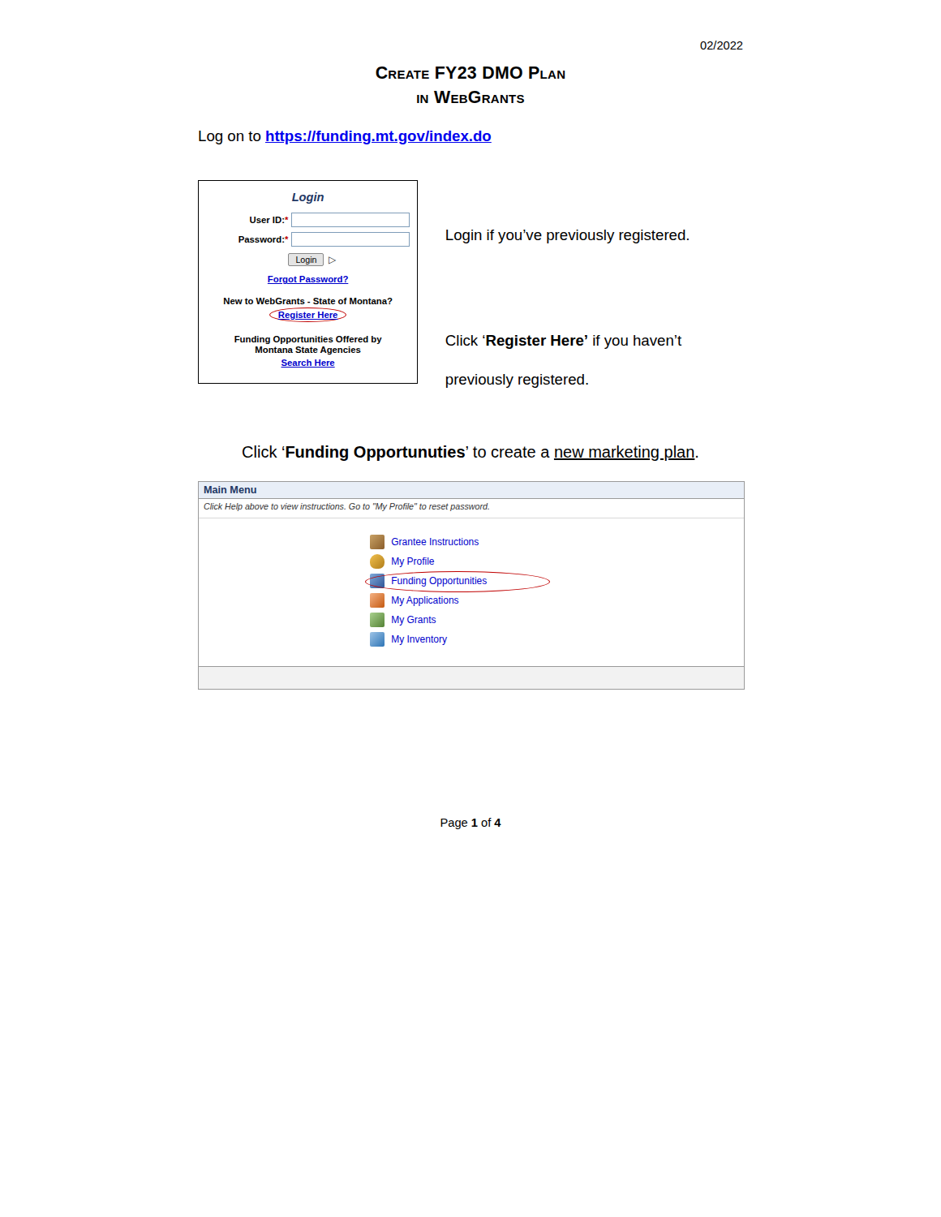02/2022
Create FY23 DMO Plan
in WebGrants
Log on to https://funding.mt.gov/index.do
Login
User ID:*
Password:*
Login ▷
Forgot Password?
New to WebGrants - State of Montana?
Register Here
Funding Opportunities Offered by
Montana State Agencies
Search Here
Login if you’ve previously registered.
Click ‘Register Here’ if you haven’t previously registered.
Click ‘Funding Opportunuties’ to create a new marketing plan.
Main Menu
Click Help above to view instructions. Go to "My Profile" to reset password.
Grantee Instructions
My Profile
Funding Opportunities
My Applications
My Grants
My Inventory
Page 1 of 4